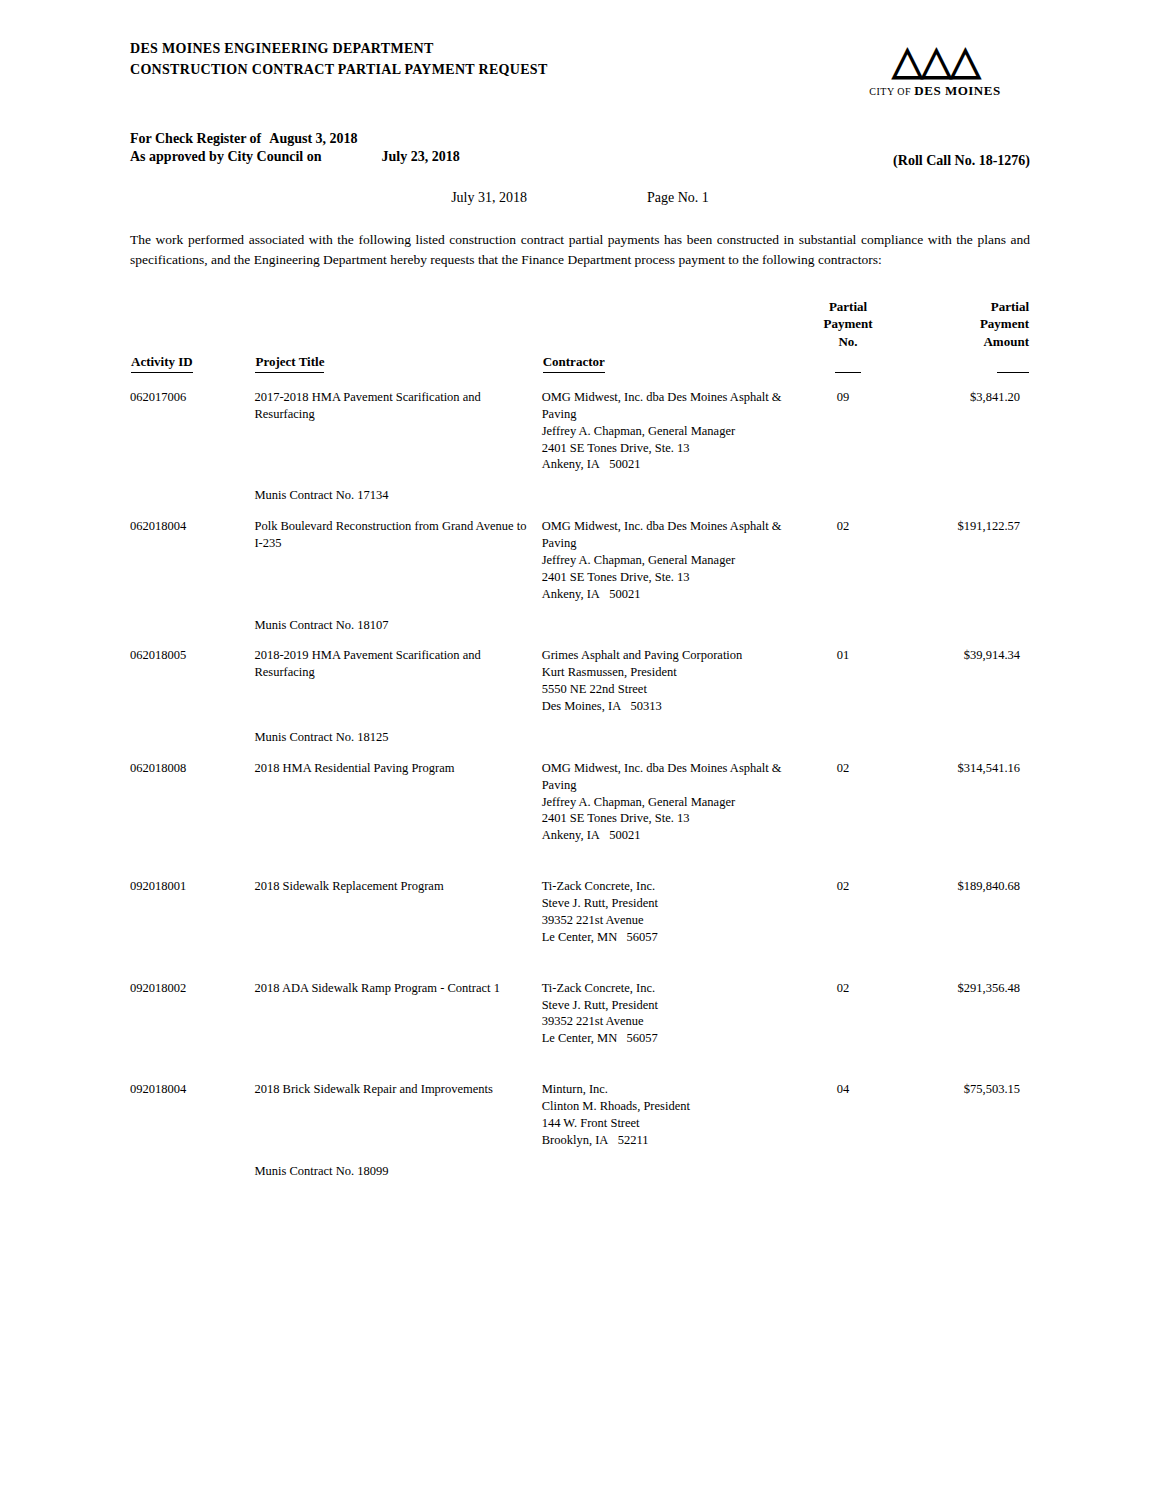DES MOINES ENGINEERING DEPARTMENT
CONSTRUCTION CONTRACT PARTIAL PAYMENT REQUEST
△△△
CITY OF DES MOINES
For Check Register of August 3, 2018
As approved by City Council on July 23, 2018
(Roll Call No. 18-1276)
July 31, 2018
Page No. 1
The work performed associated with the following listed construction contract partial payments has been constructed in substantial compliance with the plans and specifications, and the Engineering Department hereby requests that the Finance Department process payment to the following contractors:
| | | | Partial Payment No. | Partial Payment Amount |
| --- | --- | --- | --- | --- |
| Activity ID | Project Title | Contractor | | |
| 062017006 | 2017-2018 HMA Pavement Scarification and Resurfacing | OMG Midwest, Inc. dba Des Moines Asphalt & Paving Jeffrey A. Chapman, General Manager 2401 SE Tones Drive, Ste. 13 Ankeny, IA 50021 | 09 | $3,841.20 |
| | Munis Contract No. 17134 | | | |
| 062018004 | Polk Boulevard Reconstruction from Grand Avenue to I-235 | OMG Midwest, Inc. dba Des Moines Asphalt & Paving Jeffrey A. Chapman, General Manager 2401 SE Tones Drive, Ste. 13 Ankeny, IA 50021 | 02 | $191,122.57 |
| | Munis Contract No. 18107 | | | |
| 062018005 | 2018-2019 HMA Pavement Scarification and Resurfacing | Grimes Asphalt and Paving Corporation Kurt Rasmussen, President 5550 NE 22nd Street Des Moines, IA 50313 | 01 | $39,914.34 |
| | Munis Contract No. 18125 | | | |
| 062018008 | 2018 HMA Residential Paving Program | OMG Midwest, Inc. dba Des Moines Asphalt & Paving Jeffrey A. Chapman, General Manager 2401 SE Tones Drive, Ste. 13 Ankeny, IA 50021 | 02 | $314,541.16 |
| 092018001 | 2018 Sidewalk Replacement Program | Ti-Zack Concrete, Inc. Steve J. Rutt, President 39352 221st Avenue Le Center, MN 56057 | 02 | $189,840.68 |
| 092018002 | 2018 ADA Sidewalk Ramp Program - Contract 1 | Ti-Zack Concrete, Inc. Steve J. Rutt, President 39352 221st Avenue Le Center, MN 56057 | 02 | $291,356.48 |
| 092018004 | 2018 Brick Sidewalk Repair and Improvements | Minturn, Inc. Clinton M. Rhoads, President 144 W. Front Street Brooklyn, IA 52211 | 04 | $75,503.15 |
| | Munis Contract No. 18099 | | | |